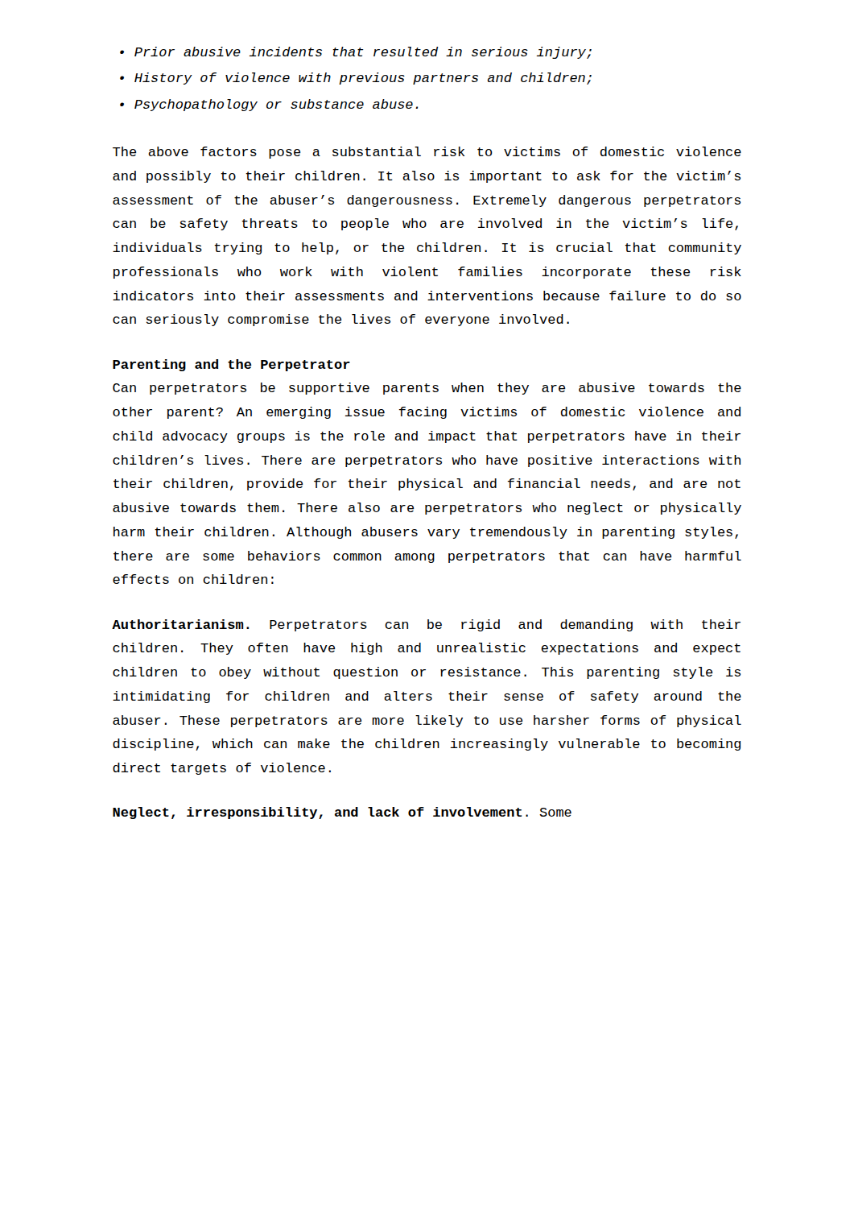Prior abusive incidents that resulted in serious injury;
History of violence with previous partners and children;
Psychopathology or substance abuse.
The above factors pose a substantial risk to victims of domestic violence and possibly to their children. It also is important to ask for the victim’s assessment of the abuser’s dangerousness. Extremely dangerous perpetrators can be safety threats to people who are involved in the victim’s life, individuals trying to help, or the children. It is crucial that community professionals who work with violent families incorporate these risk indicators into their assessments and interventions because failure to do so can seriously compromise the lives of everyone involved.
Parenting and the Perpetrator
Can perpetrators be supportive parents when they are abusive towards the other parent? An emerging issue facing victims of domestic violence and child advocacy groups is the role and impact that perpetrators have in their children’s lives. There are perpetrators who have positive interactions with their children, provide for their physical and financial needs, and are not abusive towards them. There also are perpetrators who neglect or physically harm their children. Although abusers vary tremendously in parenting styles, there are some behaviors common among perpetrators that can have harmful effects on children:
Authoritarianism. Perpetrators can be rigid and demanding with their children. They often have high and unrealistic expectations and expect children to obey without question or resistance. This parenting style is intimidating for children and alters their sense of safety around the abuser. These perpetrators are more likely to use harsher forms of physical discipline, which can make the children increasingly vulnerable to becoming direct targets of violence.
Neglect, irresponsibility, and lack of involvement. Some